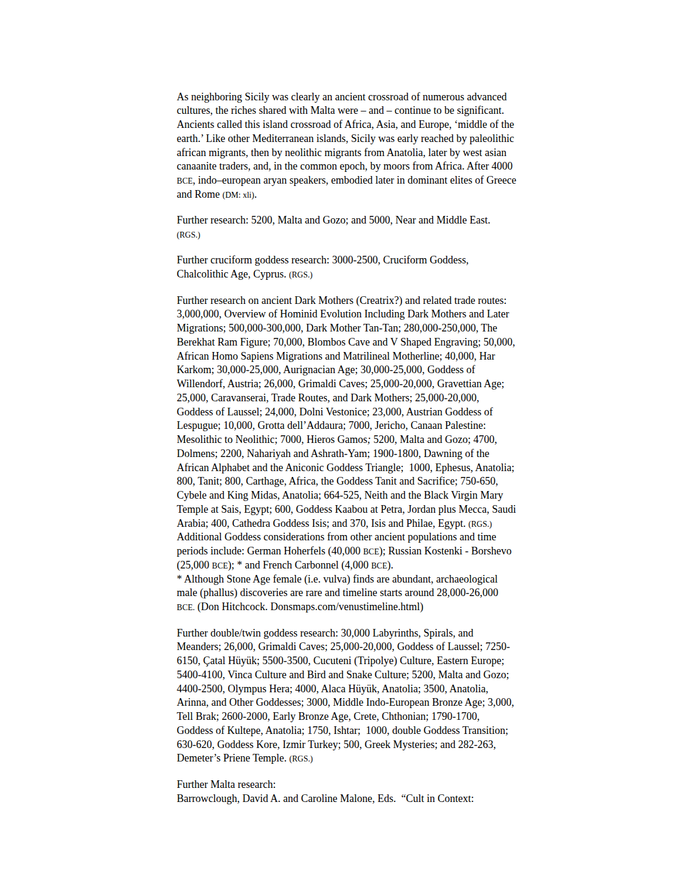As neighboring Sicily was clearly an ancient crossroad of numerous advanced cultures, the riches shared with Malta were – and – continue to be significant. Ancients called this island crossroad of Africa, Asia, and Europe, ‘middle of the earth.’ Like other Mediterranean islands, Sicily was early reached by paleolithic african migrants, then by neolithic migrants from Anatolia, later by west asian canaanite traders, and, in the common epoch, by moors from Africa. After 4000 BCE, indo–european aryan speakers, embodied later in dominant elites of Greece and Rome (DM: xli).
Further research: 5200, Malta and Gozo; and 5000, Near and Middle East.
(RGS.)
Further cruciform goddess research: 3000-2500, Cruciform Goddess, Chalcolithic Age, Cyprus. (RGS.)
Further research on ancient Dark Mothers (Creatrix?) and related trade routes: 3,000,000, Overview of Hominid Evolution Including Dark Mothers and Later Migrations; 500,000-300,000, Dark Mother Tan-Tan; 280,000-250,000, The Berekhat Ram Figure; 70,000, Blombos Cave and V Shaped Engraving; 50,000, African Homo Sapiens Migrations and Matrilineal Motherline; 40,000, Har Karkom; 30,000-25,000, Aurignacian Age; 30,000-25,000, Goddess of Willendorf, Austria; 26,000, Grimaldi Caves; 25,000-20,000, Gravettian Age; 25,000, Caravanserai, Trade Routes, and Dark Mothers; 25,000-20,000, Goddess of Laussel; 24,000, Dolni Vestonice; 23,000, Austrian Goddess of Lespugue; 10,000, Grotta dell’Addaura; 7000, Jericho, Canaan Palestine: Mesolithic to Neolithic; 7000, Hieros Gamos; 5200, Malta and Gozo; 4700, Dolmens; 2200, Nahariyah and Ashrath-Yam; 1900-1800, Dawning of the African Alphabet and the Aniconic Goddess Triangle; 1000, Ephesus, Anatolia; 800, Tanit; 800, Carthage, Africa, the Goddess Tanit and Sacrifice; 750-650, Cybele and King Midas, Anatolia; 664-525, Neith and the Black Virgin Mary Temple at Sais, Egypt; 600, Goddess Kaabou at Petra, Jordan plus Mecca, Saudi Arabia; 400, Cathedra Goddess Isis; and 370, Isis and Philae, Egypt. (RGS.) Additional Goddess considerations from other ancient populations and time periods include: German Hoherfels (40,000 BCE); Russian Kostenki - Borshevo (25,000 BCE); * and French Carbonnel (4,000 BCE).
* Although Stone Age female (i.e. vulva) finds are abundant, archaeological male (phallus) discoveries are rare and timeline starts around 28,000-26,000 BCE. (Don Hitchcock. Donsmaps.com/venustimeline.html)
Further double/twin goddess research: 30,000 Labyrinths, Spirals, and Meanders; 26,000, Grimaldi Caves; 25,000-20,000, Goddess of Laussel; 7250-6150, Çatal Hüyük; 5500-3500, Cucuteni (Tripolye) Culture, Eastern Europe; 5400-4100, Vinca Culture and Bird and Snake Culture; 5200, Malta and Gozo; 4400-2500, Olympus Hera; 4000, Alaca Hüyük, Anatolia; 3500, Anatolia, Arinna, and Other Goddesses; 3000, Middle Indo-European Bronze Age; 3,000, Tell Brak; 2600-2000, Early Bronze Age, Crete, Chthonian; 1790-1700, Goddess of Kultepe, Anatolia; 1750, Ishtar; 1000, double Goddess Transition; 630-620, Goddess Kore, Izmir Turkey; 500, Greek Mysteries; and 282-263, Demeter’s Priene Temple. (RGS.)
Further Malta research:
Barrowclough, David A. and Caroline Malone, Eds. “Cult in Context: